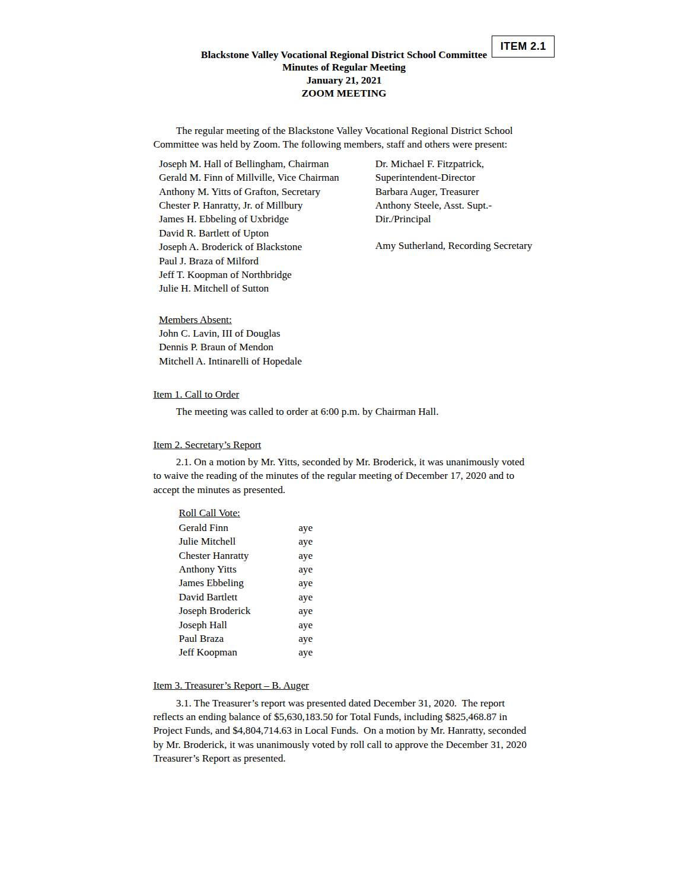ITEM 2.1
Blackstone Valley Vocational Regional District School Committee Minutes of Regular Meeting January 21, 2021 ZOOM MEETING
The regular meeting of the Blackstone Valley Vocational Regional District School Committee was held by Zoom. The following members, staff and others were present:
Joseph M. Hall of Bellingham, Chairman
Gerald M. Finn of Millville, Vice Chairman
Anthony M. Yitts of Grafton, Secretary
Chester P. Hanratty, Jr. of Millbury
James H. Ebbeling of Uxbridge
David R. Bartlett of Upton
Joseph A. Broderick of Blackstone
Paul J. Braza of Milford
Jeff T. Koopman of Northbridge
Julie H. Mitchell of Sutton
Dr. Michael F. Fitzpatrick, Superintendent-Director
Barbara Auger, Treasurer
Anthony Steele, Asst. Supt.-Dir./Principal
Amy Sutherland, Recording Secretary
Members Absent:
John C. Lavin, III of Douglas
Dennis P. Braun of Mendon
Mitchell A. Intinarelli of Hopedale
Item 1. Call to Order
The meeting was called to order at 6:00 p.m. by Chairman Hall.
Item 2. Secretary’s Report
2.1. On a motion by Mr. Yitts, seconded by Mr. Broderick, it was unanimously voted to waive the reading of the minutes of the regular meeting of December 17, 2020 and to accept the minutes as presented.
Roll Call Vote:
| Gerald Finn | aye |
| Julie Mitchell | aye |
| Chester Hanratty | aye |
| Anthony Yitts | aye |
| James Ebbeling | aye |
| David Bartlett | aye |
| Joseph Broderick | aye |
| Joseph Hall | aye |
| Paul Braza | aye |
| Jeff Koopman | aye |
Item 3. Treasurer’s Report – B. Auger
3.1. The Treasurer’s report was presented dated December 31, 2020. The report reflects an ending balance of $5,630,183.50 for Total Funds, including $825,468.87 in Project Funds, and $4,804,714.63 in Local Funds. On a motion by Mr. Hanratty, seconded by Mr. Broderick, it was unanimously voted by roll call to approve the December 31, 2020 Treasurer’s Report as presented.